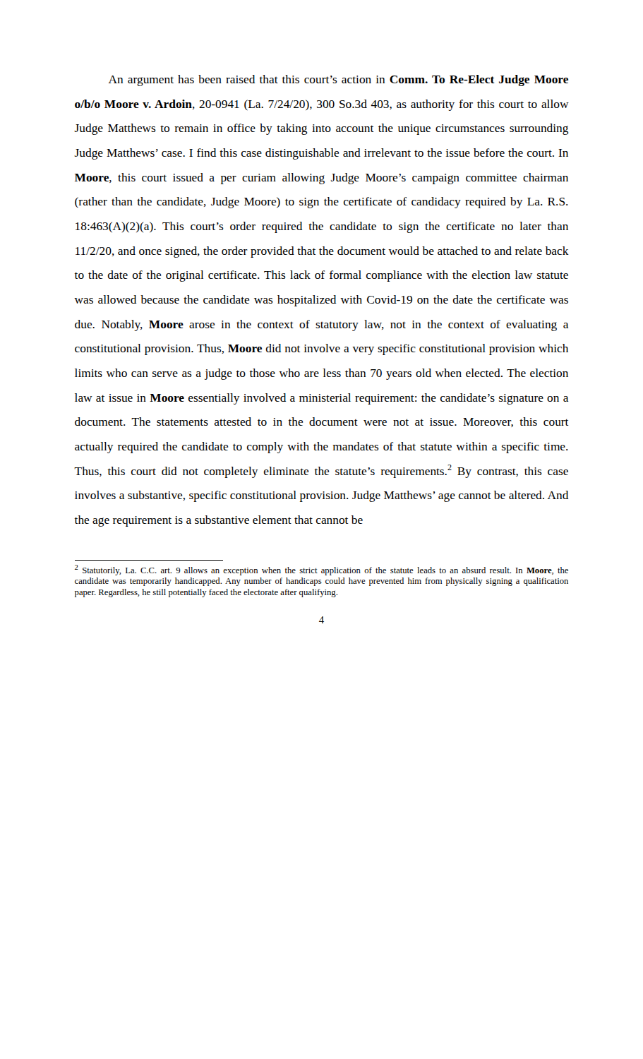An argument has been raised that this court’s action in Comm. To Re-Elect Judge Moore o/b/o Moore v. Ardoin, 20-0941 (La. 7/24/20), 300 So.3d 403, as authority for this court to allow Judge Matthews to remain in office by taking into account the unique circumstances surrounding Judge Matthews’ case. I find this case distinguishable and irrelevant to the issue before the court. In Moore, this court issued a per curiam allowing Judge Moore’s campaign committee chairman (rather than the candidate, Judge Moore) to sign the certificate of candidacy required by La. R.S. 18:463(A)(2)(a). This court’s order required the candidate to sign the certificate no later than 11/2/20, and once signed, the order provided that the document would be attached to and relate back to the date of the original certificate. This lack of formal compliance with the election law statute was allowed because the candidate was hospitalized with Covid-19 on the date the certificate was due. Notably, Moore arose in the context of statutory law, not in the context of evaluating a constitutional provision. Thus, Moore did not involve a very specific constitutional provision which limits who can serve as a judge to those who are less than 70 years old when elected. The election law at issue in Moore essentially involved a ministerial requirement: the candidate’s signature on a document. The statements attested to in the document were not at issue. Moreover, this court actually required the candidate to comply with the mandates of that statute within a specific time. Thus, this court did not completely eliminate the statute’s requirements.2 By contrast, this case involves a substantive, specific constitutional provision. Judge Matthews’ age cannot be altered. And the age requirement is a substantive element that cannot be
2 Statutorily, La. C.C. art. 9 allows an exception when the strict application of the statute leads to an absurd result. In Moore, the candidate was temporarily handicapped. Any number of handicaps could have prevented him from physically signing a qualification paper. Regardless, he still potentially faced the electorate after qualifying.
4